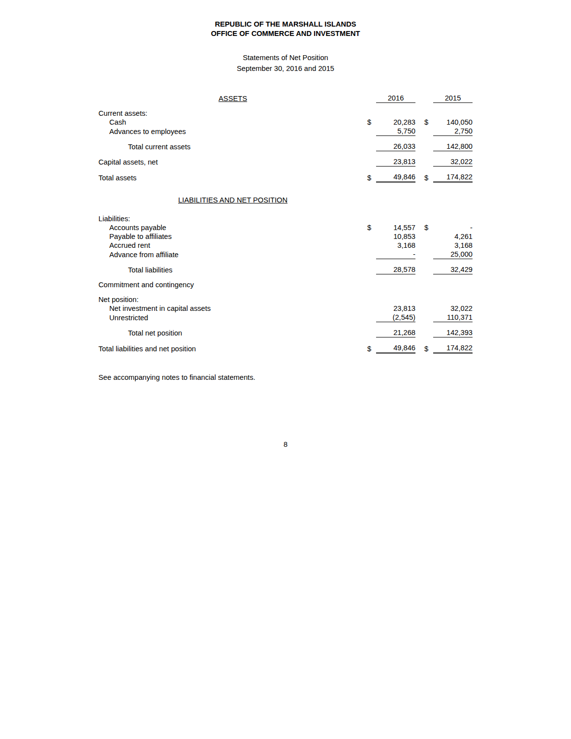REPUBLIC OF THE MARSHALL ISLANDS
OFFICE OF COMMERCE AND INVESTMENT
Statements of Net Position
September 30, 2016 and 2015
| ASSETS | | 2016 | | | 2015 |
| Current assets: | | | | | | |
| Cash | | $ | 20,283 | | $ | 140,050 |
| Advances to employees | | | 5,750 | | | 2,750 |
| Total current assets | | | 26,033 | | | 142,800 |
| Capital assets, net | | | 23,813 | | | 32,022 |
| Total assets | | $ | 49,846 | | $ | 174,822 |
| LIABILITIES AND NET POSITION | | | | | |
| Liabilities: | | | | | | |
| Accounts payable | | $ | 14,557 | | $ | - |
| Payable to affiliates | | | 10,853 | | | 4,261 |
| Accrued rent | | | 3,168 | | | 3,168 |
| Advance from affiliate | | | - | | | 25,000 |
| Total liabilities | | | 28,578 | | | 32,429 |
| Commitment and contingency | | | | | | |
| Net position: | | | | | | |
| Net investment in capital assets | | | 23,813 | | | 32,022 |
| Unrestricted | | | (2,545) | | | 110,371 |
| Total net position | | | 21,268 | | | 142,393 |
| Total liabilities and net position | | $ | 49,846 | | $ | 174,822 |
See accompanying notes to financial statements.
8